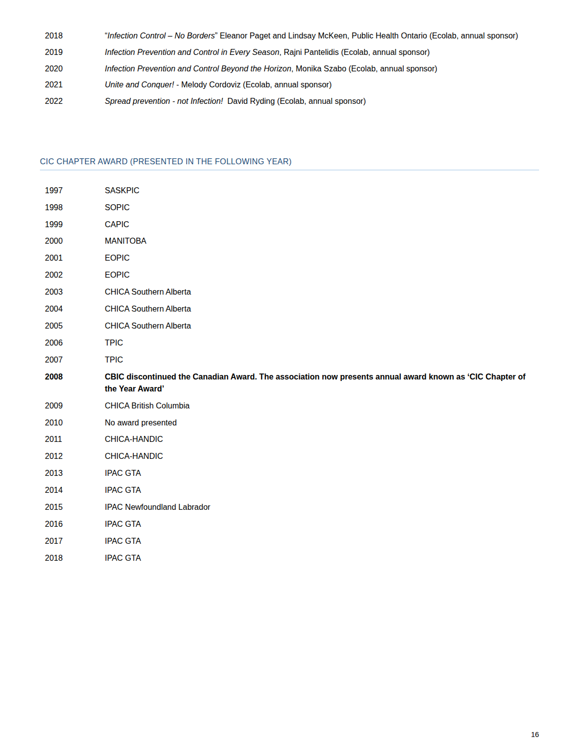2018
“Infection Control – No Borders” Eleanor Paget and Lindsay McKeen, Public Health Ontario (Ecolab, annual sponsor)
2019
Infection Prevention and Control in Every Season, Rajni Pantelidis (Ecolab, annual sponsor)
2020
Infection Prevention and Control Beyond the Horizon, Monika Szabo (Ecolab, annual sponsor)
2021
Unite and Conquer! - Melody Cordoviz (Ecolab, annual sponsor)
2022
Spread prevention - not Infection! David Ryding (Ecolab, annual sponsor)
CIC CHAPTER AWARD (PRESENTED IN THE FOLLOWING YEAR)
1997
SASKPIC
1998
SOPIC
1999
CAPIC
2000
MANITOBA
2001
EOPIC
2002
EOPIC
2003
CHICA Southern Alberta
2004
CHICA Southern Alberta
2005
CHICA Southern Alberta
2006
TPIC
2007
TPIC
2008
CBIC discontinued the Canadian Award. The association now presents annual award known as ‘CIC Chapter of the Year Award’
2009
CHICA British Columbia
2010
No award presented
2011
CHICA-HANDIC
2012
CHICA-HANDIC
2013
IPAC GTA
2014
IPAC GTA
2015
IPAC Newfoundland Labrador
2016
IPAC GTA
2017
IPAC GTA
2018
IPAC GTA
16